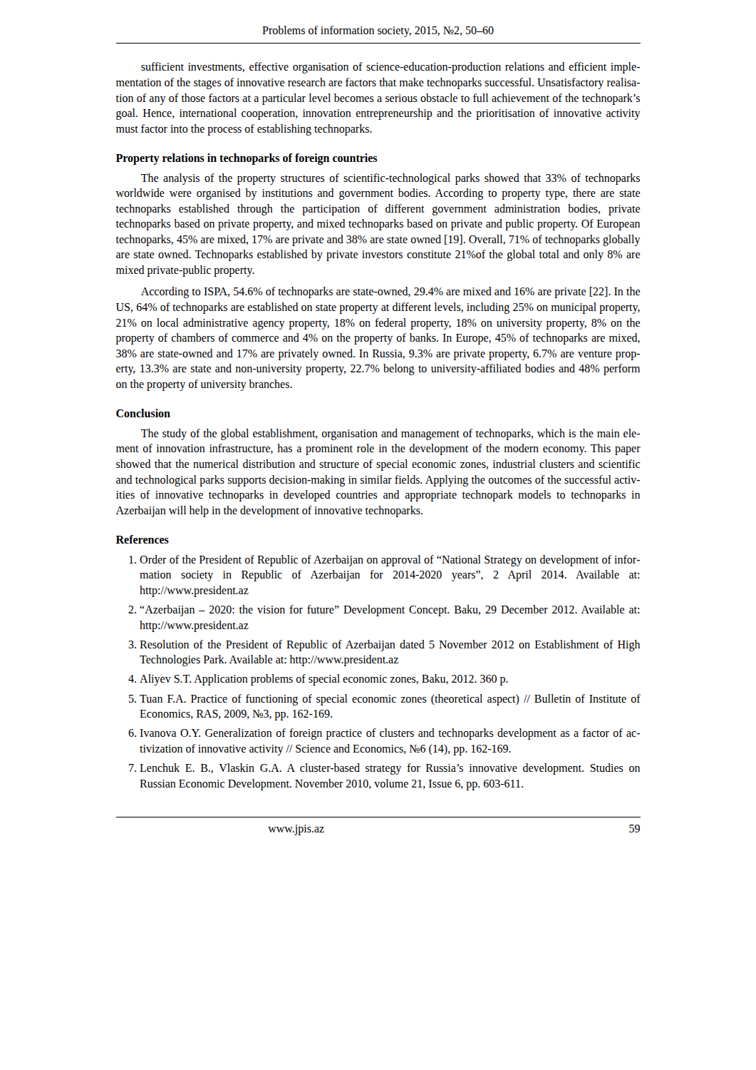Problems of information society, 2015, №2, 50–60
sufficient investments, effective organisation of science-education-production relations and efficient implementation of the stages of innovative research are factors that make technoparks successful. Unsatisfactory realisation of any of those factors at a particular level becomes a serious obstacle to full achievement of the technopark’s goal. Hence, international cooperation, innovation entrepreneurship and the prioritisation of innovative activity must factor into the process of establishing technoparks.
Property relations in technoparks of foreign countries
The analysis of the property structures of scientific-technological parks showed that 33% of technoparks worldwide were organised by institutions and government bodies. According to property type, there are state technoparks established through the participation of different government administration bodies, private technoparks based on private property, and mixed technoparks based on private and public property. Of European technoparks, 45% are mixed, 17% are private and 38% are state owned [19]. Overall, 71% of technoparks globally are state owned. Technoparks established by private investors constitute 21%of the global total and only 8% are mixed private-public property.
According to ISPA, 54.6% of technoparks are state-owned, 29.4% are mixed and 16% are private [22]. In the US, 64% of technoparks are established on state property at different levels, including 25% on municipal property, 21% on local administrative agency property, 18% on federal property, 18% on university property, 8% on the property of chambers of commerce and 4% on the property of banks. In Europe, 45% of technoparks are mixed, 38% are state-owned and 17% are privately owned. In Russia, 9.3% are private property, 6.7% are venture property, 13.3% are state and non-university property, 22.7% belong to university-affiliated bodies and 48% perform on the property of university branches.
Conclusion
The study of the global establishment, organisation and management of technoparks, which is the main element of innovation infrastructure, has a prominent role in the development of the modern economy. This paper showed that the numerical distribution and structure of special economic zones, industrial clusters and scientific and technological parks supports decision-making in similar fields. Applying the outcomes of the successful activities of innovative technoparks in developed countries and appropriate technopark models to technoparks in Azerbaijan will help in the development of innovative technoparks.
References
Order of the President of Republic of Azerbaijan on approval of “National Strategy on development of information society in Republic of Azerbaijan for 2014-2020 years”, 2 April 2014. Available at: http://www.president.az
“Azerbaijan – 2020: the vision for future” Development Concept. Baku, 29 December 2012. Available at: http://www.president.az
Resolution of the President of Republic of Azerbaijan dated 5 November 2012 on Establishment of High Technologies Park. Available at: http://www.president.az
Aliyev S.T. Application problems of special economic zones, Baku, 2012. 360 p.
Tuan F.A. Practice of functioning of special economic zones (theoretical aspect) // Bulletin of Institute of Economics, RAS, 2009, №3, pp. 162-169.
Ivanova O.Y. Generalization of foreign practice of clusters and technoparks development as a factor of activization of innovative activity // Science and Economics, №6 (14), pp. 162-169.
Lenchuk E. B., Vlaskin G.A. A cluster-based strategy for Russia’s innovative development. Studies on Russian Economic Development. November 2010, volume 21, Issue 6, pp. 603-611.
www.jpis.az 59